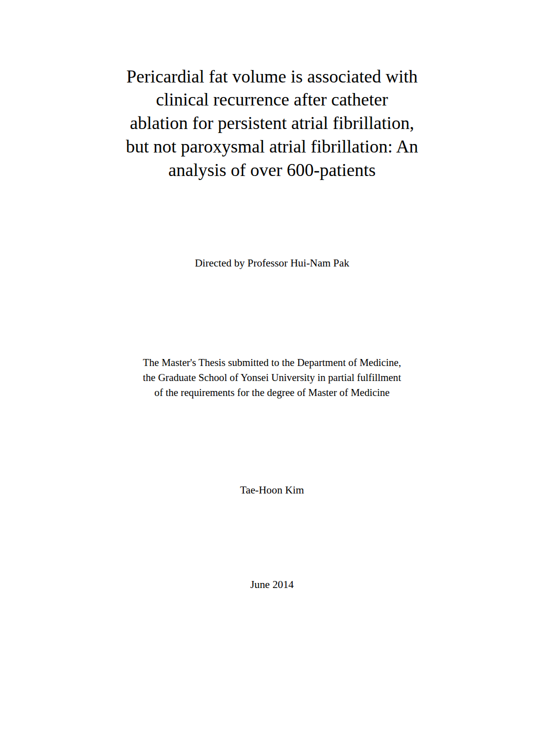Pericardial fat volume is associated with clinical recurrence after catheter ablation for persistent atrial fibrillation, but not paroxysmal atrial fibrillation: An analysis of over 600-patients
Directed by Professor Hui-Nam Pak
The Master's Thesis submitted to the Department of Medicine, the Graduate School of Yonsei University in partial fulfillment of the requirements for the degree of Master of Medicine
Tae-Hoon Kim
June 2014